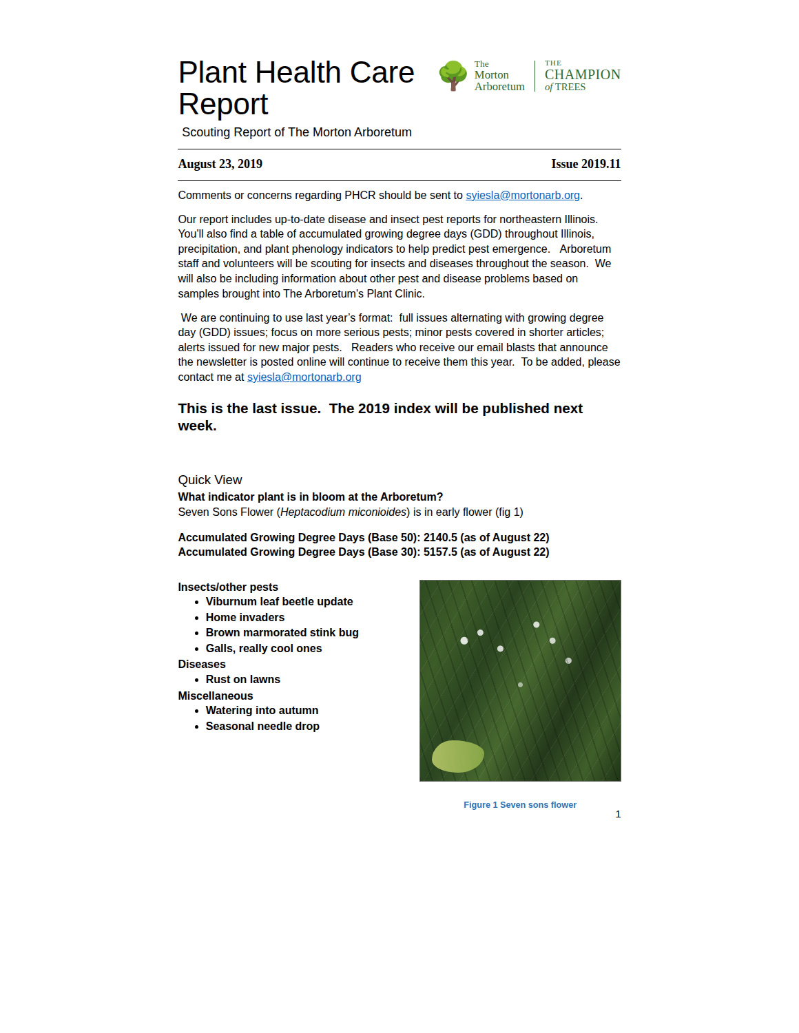Plant Health Care Report
Scouting Report of The Morton Arboretum
🌳 The Morton Arboretum
THE CHAMPION of TREES
August 23, 2019 Issue 2019.11
Comments or concerns regarding PHCR should be sent to syiesla@mortonarb.org.
Our report includes up-to-date disease and insect pest reports for northeastern Illinois. You'll also find a table of accumulated growing degree days (GDD) throughout Illinois, precipitation, and plant phenology indicators to help predict pest emergence. Arboretum staff and volunteers will be scouting for insects and diseases throughout the season. We will also be including information about other pest and disease problems based on samples brought into The Arboretum's Plant Clinic.
We are continuing to use last year’s format: full issues alternating with growing degree day (GDD) issues; focus on more serious pests; minor pests covered in shorter articles; alerts issued for new major pests. Readers who receive our email blasts that announce the newsletter is posted online will continue to receive them this year. To be added, please contact me at syiesla@mortonarb.org
This is the last issue. The 2019 index will be published next week.
Quick View
What indicator plant is in bloom at the Arboretum?
Seven Sons Flower (Heptacodium miconioides) is in early flower (fig 1)
Accumulated Growing Degree Days (Base 50): 2140.5 (as of August 22)
Accumulated Growing Degree Days (Base 30): 5157.5 (as of August 22)
Insects/other pests
Viburnum leaf beetle update
Home invaders
Brown marmorated stink bug
Galls, really cool ones
Diseases
Rust on lawns
Miscellaneous
Watering into autumn
Seasonal needle drop
Figure 1 Seven sons flower
1